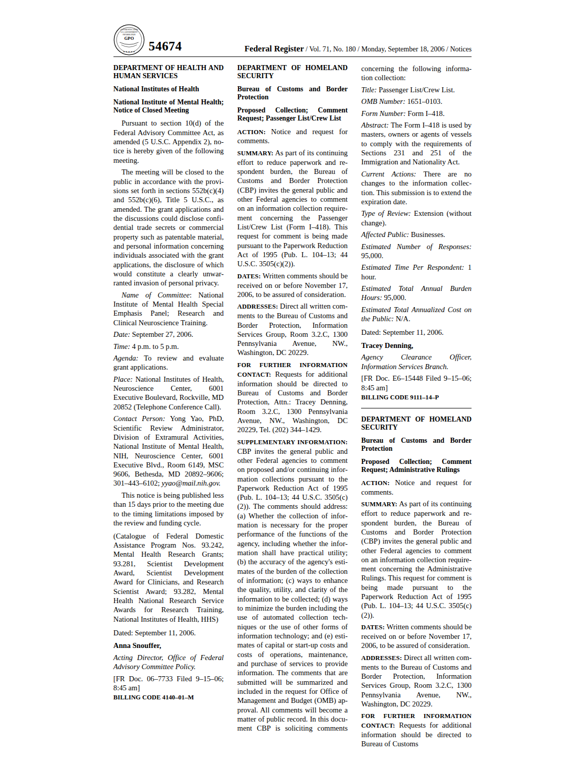AUTHENTICATED U.S. GOVERNMENT INFORMATION GPO ★ ★ ★ ★ ★
54674
Federal Register / Vol. 71, No. 180 / Monday, September 18, 2006 / Notices
DEPARTMENT OF HEALTH AND HUMAN SERVICES
National Institutes of Health
National Institute of Mental Health; Notice of Closed Meeting
Pursuant to section 10(d) of the Federal Advisory Committee Act, as amended (5 U.S.C. Appendix 2), notice is hereby given of the following meeting.
The meeting will be closed to the public in accordance with the provisions set forth in sections 552b(c)(4) and 552b(c)(6), Title 5 U.S.C., as amended. The grant applications and the discussions could disclose confidential trade secrets or commercial property such as patentable material, and personal information concerning individuals associated with the grant applications, the disclosure of which would constitute a clearly unwarranted invasion of personal privacy.
Name of Committee: National Institute of Mental Health Special Emphasis Panel; Research and Clinical Neuroscience Training.
Date: September 27, 2006.
Time: 4 p.m. to 5 p.m.
Agenda: To review and evaluate grant applications.
Place: National Institutes of Health, Neuroscience Center, 6001 Executive Boulevard, Rockville, MD 20852 (Telephone Conference Call).
Contact Person: Yong Yao, PhD, Scientific Review Administrator, Division of Extramural Activities, National Institute of Mental Health, NIH, Neuroscience Center, 6001 Executive Blvd., Room 6149, MSC 9606, Bethesda, MD 20892–9606; 301–443–6102; yyao@mail.nih.gov.
This notice is being published less than 15 days prior to the meeting due to the timing limitations imposed by the review and funding cycle.
(Catalogue of Federal Domestic Assistance Program Nos. 93.242, Mental Health Research Grants; 93.281, Scientist Development Award, Scientist Development Award for Clinicians, and Research Scientist Award; 93.282, Mental Health National Research Service Awards for Research Training, National Institutes of Health, HHS)
Dated: September 11, 2006.
Anna Snouffer,
Acting Director, Office of Federal Advisory Committee Policy.
[FR Doc. 06–7733 Filed 9–15–06; 8:45 am]
BILLING CODE 4140–01–M
DEPARTMENT OF HOMELAND SECURITY
Bureau of Customs and Border Protection
Proposed Collection; Comment Request; Passenger List/Crew List
ACTION: Notice and request for comments.
SUMMARY: As part of its continuing effort to reduce paperwork and respondent burden, the Bureau of Customs and Border Protection (CBP) invites the general public and other Federal agencies to comment on an information collection requirement concerning the Passenger List/Crew List (Form I–418). This request for comment is being made pursuant to the Paperwork Reduction Act of 1995 (Pub. L. 104–13; 44 U.S.C. 3505(c)(2)).
DATES: Written comments should be received on or before November 17, 2006, to be assured of consideration.
ADDRESSES: Direct all written comments to the Bureau of Customs and Border Protection, Information Services Group, Room 3.2.C, 1300 Pennsylvania Avenue, NW., Washington, DC 20229.
FOR FURTHER INFORMATION CONTACT: Requests for additional information should be directed to Bureau of Customs and Border Protection, Attn.: Tracey Denning, Room 3.2.C, 1300 Pennsylvania Avenue, NW., Washington, DC 20229, Tel. (202) 344–1429.
SUPPLEMENTARY INFORMATION: CBP invites the general public and other Federal agencies to comment on proposed and/or continuing information collections pursuant to the Paperwork Reduction Act of 1995 (Pub. L. 104–13; 44 U.S.C. 3505(c)(2)). The comments should address: (a) Whether the collection of information is necessary for the proper performance of the functions of the agency, including whether the information shall have practical utility; (b) the accuracy of the agency's estimates of the burden of the collection of information; (c) ways to enhance the quality, utility, and clarity of the information to be collected; (d) ways to minimize the burden including the use of automated collection techniques or the use of other forms of information technology; and (e) estimates of capital or start-up costs and costs of operations, maintenance, and purchase of services to provide information. The comments that are submitted will be summarized and included in the request for Office of Management and Budget (OMB) approval. All comments will become a matter of public record. In this document CBP is soliciting comments concerning the following information collection:
Title: Passenger List/Crew List.
OMB Number: 1651–0103.
Form Number: Form I–418.
Abstract: The Form I–418 is used by masters, owners or agents of vessels to comply with the requirements of Sections 231 and 251 of the Immigration and Nationality Act.
Current Actions: There are no changes to the information collection. This submission is to extend the expiration date.
Type of Review: Extension (without change).
Affected Public: Businesses.
Estimated Number of Responses: 95,000.
Estimated Time Per Respondent: 1 hour.
Estimated Total Annual Burden Hours: 95,000.
Estimated Total Annualized Cost on the Public: N/A.
Dated: September 11, 2006.
Tracey Denning,
Agency Clearance Officer, Information Services Branch.
[FR Doc. E6–15448 Filed 9–15–06; 8:45 am]
BILLING CODE 9111–14–P
DEPARTMENT OF HOMELAND SECURITY
Bureau of Customs and Border Protection
Proposed Collection; Comment Request; Administrative Rulings
ACTION: Notice and request for comments.
SUMMARY: As part of its continuing effort to reduce paperwork and respondent burden, the Bureau of Customs and Border Protection (CBP) invites the general public and other Federal agencies to comment on an information collection requirement concerning the Administrative Rulings. This request for comment is being made pursuant to the Paperwork Reduction Act of 1995 (Pub. L. 104–13; 44 U.S.C. 3505(c)(2)).
DATES: Written comments should be received on or before November 17, 2006, to be assured of consideration.
ADDRESSES: Direct all written comments to the Bureau of Customs and Border Protection, Information Services Group, Room 3.2.C, 1300 Pennsylvania Avenue, NW., Washington, DC 20229.
FOR FURTHER INFORMATION CONTACT: Requests for additional information should be directed to Bureau of Customs